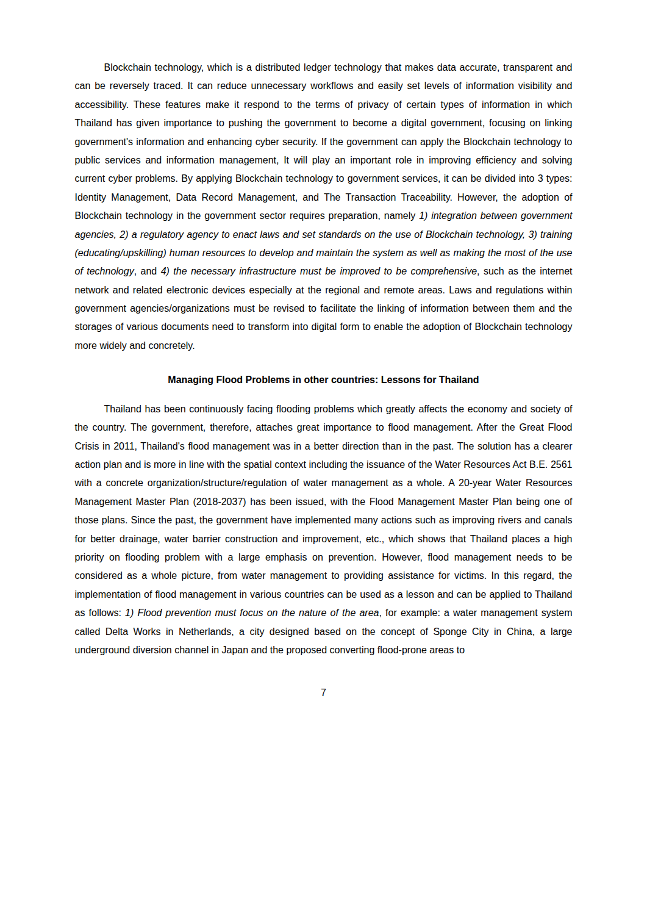Blockchain technology, which is a distributed ledger technology that makes data accurate, transparent and can be reversely traced. It can reduce unnecessary workflows and easily set levels of information visibility and accessibility. These features make it respond to the terms of privacy of certain types of information in which Thailand has given importance to pushing the government to become a digital government, focusing on linking government's information and enhancing cyber security. If the government can apply the Blockchain technology to public services and information management, It will play an important role in improving efficiency and solving current cyber problems. By applying Blockchain technology to government services, it can be divided into 3 types: Identity Management, Data Record Management, and The Transaction Traceability. However, the adoption of Blockchain technology in the government sector requires preparation, namely 1) integration between government agencies, 2) a regulatory agency to enact laws and set standards on the use of Blockchain technology, 3) training (educating/upskilling) human resources to develop and maintain the system as well as making the most of the use of technology, and 4) the necessary infrastructure must be improved to be comprehensive, such as the internet network and related electronic devices especially at the regional and remote areas. Laws and regulations within government agencies/organizations must be revised to facilitate the linking of information between them and the storages of various documents need to transform into digital form to enable the adoption of Blockchain technology more widely and concretely.
Managing Flood Problems in other countries: Lessons for Thailand
Thailand has been continuously facing flooding problems which greatly affects the economy and society of the country. The government, therefore, attaches great importance to flood management. After the Great Flood Crisis in 2011, Thailand's flood management was in a better direction than in the past. The solution has a clearer action plan and is more in line with the spatial context including the issuance of the Water Resources Act B.E. 2561 with a concrete organization/structure/regulation of water management as a whole. A 20-year Water Resources Management Master Plan (2018-2037) has been issued, with the Flood Management Master Plan being one of those plans. Since the past, the government have implemented many actions such as improving rivers and canals for better drainage, water barrier construction and improvement, etc., which shows that Thailand places a high priority on flooding problem with a large emphasis on prevention. However, flood management needs to be considered as a whole picture, from water management to providing assistance for victims. In this regard, the implementation of flood management in various countries can be used as a lesson and can be applied to Thailand as follows: 1) Flood prevention must focus on the nature of the area, for example: a water management system called Delta Works in Netherlands, a city designed based on the concept of Sponge City in China, a large underground diversion channel in Japan and the proposed converting flood-prone areas to
7